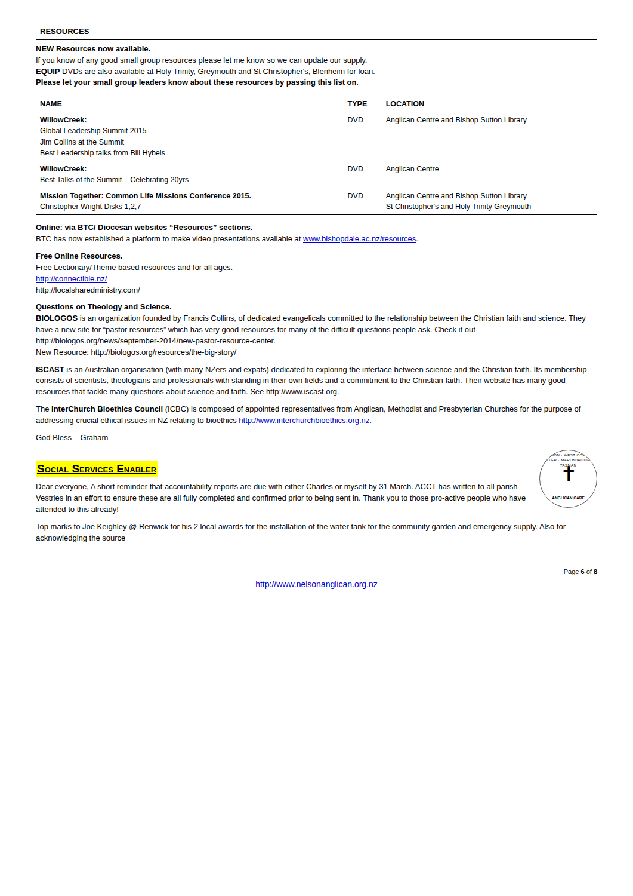RESOURCES
NEW Resources now available.
If you know of any good small group resources please let me know so we can update our supply.
EQUIP DVDs are also available at Holy Trinity, Greymouth and St Christopher's, Blenheim for loan.
Please let your small group leaders know about these resources by passing this list on.
| NAME | TYPE | LOCATION |
| --- | --- | --- |
| WillowCreek: Global Leadership Summit 2015 Jim Collins at the Summit Best Leadership talks from Bill Hybels | DVD | Anglican Centre and Bishop Sutton Library |
| WillowCreek: Best Talks of the Summit – Celebrating 20yrs | DVD | Anglican Centre |
| Mission Together: Common Life Missions Conference 2015. Christopher Wright Disks 1,2,7 | DVD | Anglican Centre and Bishop Sutton Library St Christopher's and Holy Trinity Greymouth |
Online: via BTC/ Diocesan websites “Resources” sections.
BTC has now established a platform to make video presentations available at www.bishopdale.ac.nz/resources.
Free Online Resources.
Free Lectionary/Theme based resources and for all ages.
http://connectible.nz/
http://localsharedministry.com/
Questions on Theology and Science.
BIOLOGOS is an organization founded by Francis Collins, of dedicated evangelicals committed to the relationship between the Christian faith and science. They have a new site for “pastor resources” which has very good resources for many of the difficult questions people ask. Check it out http://biologos.org/news/september-2014/new-pastor-resource-center.
New Resource: http://biologos.org/resources/the-big-story/
ISCAST is an Australian organisation (with many NZers and expats) dedicated to exploring the interface between science and the Christian faith. Its membership consists of scientists, theologians and professionals with standing in their own fields and a commitment to the Christian faith. Their website has many good resources that tackle many questions about science and faith. See http://www.iscast.org.
The InterChurch Bioethics Council (ICBC) is composed of appointed representatives from Anglican, Methodist and Presbyterian Churches for the purpose of addressing crucial ethical issues in NZ relating to bioethics http://www.interchurchbioethics.org.nz.
God Bless – Graham
Social Services Enabler
NELSON · WEST COAST · BULLER · MARLBOROUGH · TASMAN
✝
ANGLICAN CARE
Dear everyone, A short reminder that accountability reports are due with either Charles or myself by 31 March. ACCT has written to all parish Vestries in an effort to ensure these are all fully completed and confirmed prior to being sent in. Thank you to those pro-active people who have attended to this already!
Top marks to Joe Keighley @ Renwick for his 2 local awards for the installation of the water tank for the community garden and emergency supply. Also for acknowledging the source
Page 6 of 8
http://www.nelsonanglican.org.nz